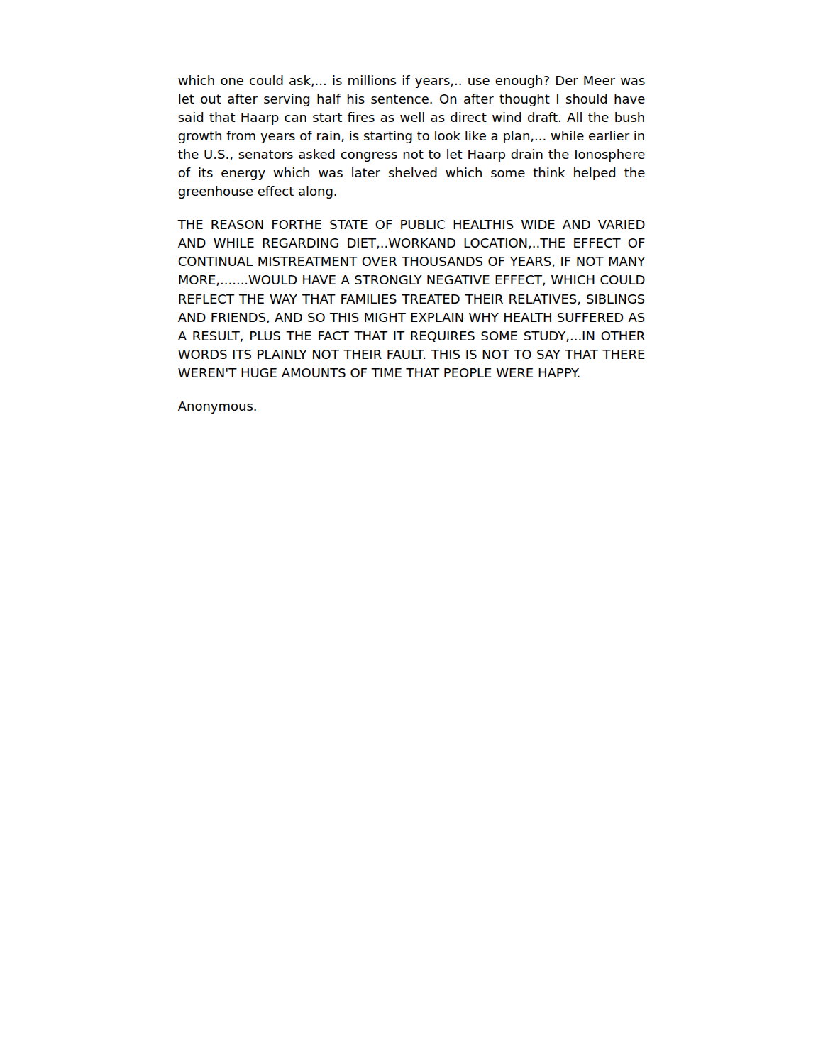which one could ask,... is millions if years,.. use enough? Der Meer was let out after serving half his sentence. On after thought I should have said that Haarp can start fires as well as direct wind draft. All the bush growth from years of rain, is starting to look like a plan,... while earlier in the U.S., senators asked congress not to let Haarp drain the Ionosphere of its energy which was later shelved which some think helped the greenhouse effect along.
THE REASON FORTHE STATE OF PUBLIC HEALTHIS WIDE AND VARIED AND WHILE REGARDING DIET,..WORKAND LOCATION,..THE EFFECT OF CONTINUAL MISTREATMENT OVER THOUSANDS OF YEARS, IF NOT MANY MORE,.......WOULD HAVE A STRONGLY NEGATIVE EFFECT, WHICH COULD REFLECT THE WAY THAT FAMILIES TREATED THEIR RELATIVES, SIBLINGS AND FRIENDS, AND SO THIS MIGHT EXPLAIN WHY HEALTH SUFFERED AS A RESULT, PLUS THE FACT THAT IT REQUIRES SOME STUDY,...IN OTHER WORDS ITS PLAINLY NOT THEIR FAULT. THIS IS NOT TO SAY THAT THERE WEREN'T HUGE AMOUNTS OF TIME THAT PEOPLE WERE HAPPY.
Anonymous.